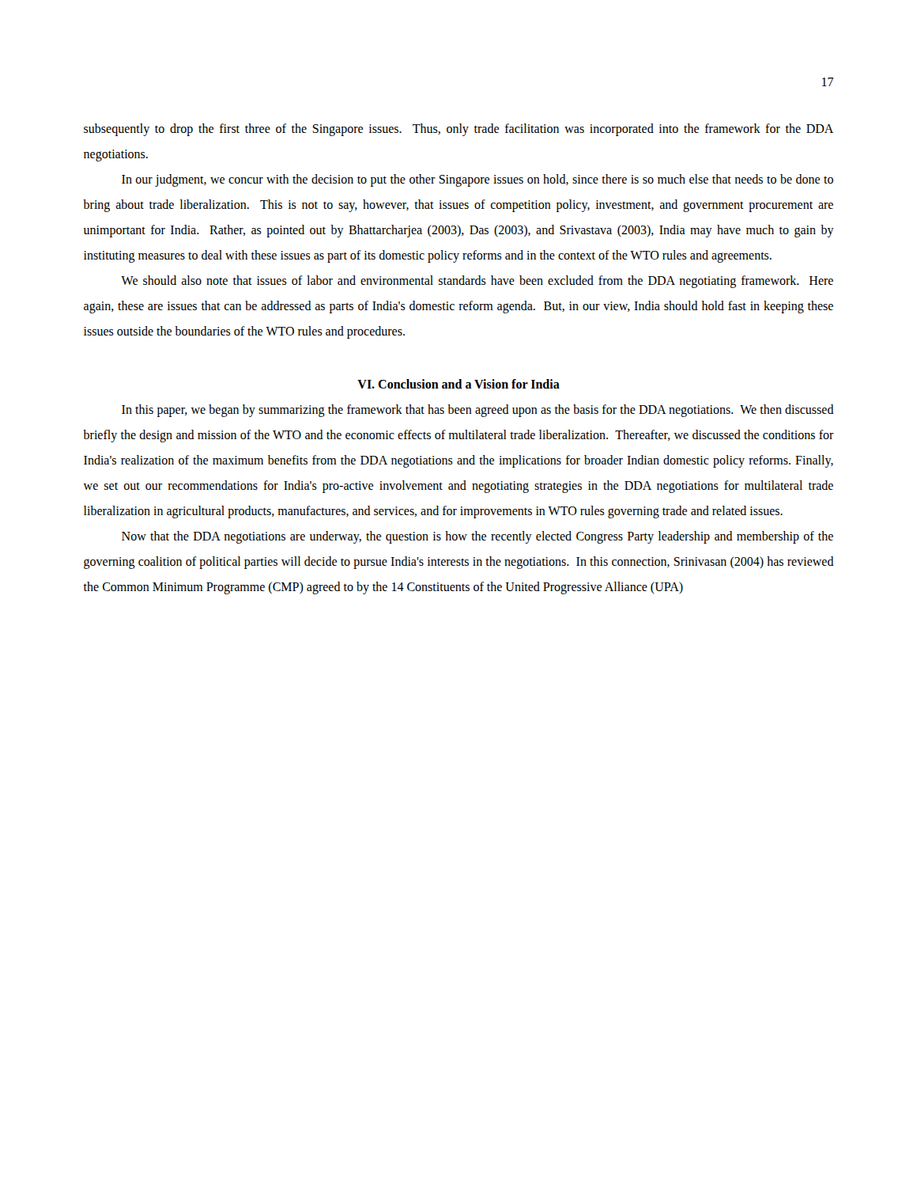17
subsequently to drop the first three of the Singapore issues. Thus, only trade facilitation was incorporated into the framework for the DDA negotiations.
In our judgment, we concur with the decision to put the other Singapore issues on hold, since there is so much else that needs to be done to bring about trade liberalization. This is not to say, however, that issues of competition policy, investment, and government procurement are unimportant for India. Rather, as pointed out by Bhattarcharjea (2003), Das (2003), and Srivastava (2003), India may have much to gain by instituting measures to deal with these issues as part of its domestic policy reforms and in the context of the WTO rules and agreements.
We should also note that issues of labor and environmental standards have been excluded from the DDA negotiating framework. Here again, these are issues that can be addressed as parts of India's domestic reform agenda. But, in our view, India should hold fast in keeping these issues outside the boundaries of the WTO rules and procedures.
VI. Conclusion and a Vision for India
In this paper, we began by summarizing the framework that has been agreed upon as the basis for the DDA negotiations. We then discussed briefly the design and mission of the WTO and the economic effects of multilateral trade liberalization. Thereafter, we discussed the conditions for India's realization of the maximum benefits from the DDA negotiations and the implications for broader Indian domestic policy reforms. Finally, we set out our recommendations for India's pro-active involvement and negotiating strategies in the DDA negotiations for multilateral trade liberalization in agricultural products, manufactures, and services, and for improvements in WTO rules governing trade and related issues.
Now that the DDA negotiations are underway, the question is how the recently elected Congress Party leadership and membership of the governing coalition of political parties will decide to pursue India's interests in the negotiations. In this connection, Srinivasan (2004) has reviewed the Common Minimum Programme (CMP) agreed to by the 14 Constituents of the United Progressive Alliance (UPA)